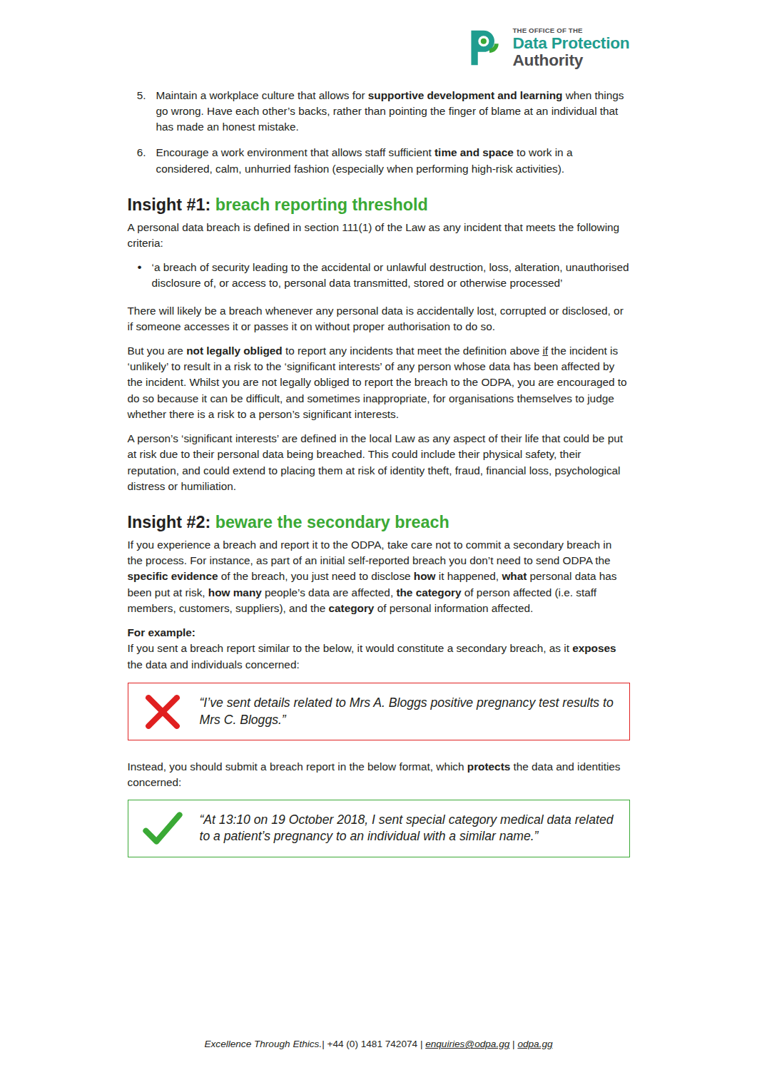The Office of the Data Protection Authority
5. Maintain a workplace culture that allows for supportive development and learning when things go wrong. Have each other’s backs, rather than pointing the finger of blame at an individual that has made an honest mistake.
6. Encourage a work environment that allows staff sufficient time and space to work in a considered, calm, unhurried fashion (especially when performing high-risk activities).
Insight #1: breach reporting threshold
A personal data breach is defined in section 111(1) of the Law as any incident that meets the following criteria:
‘a breach of security leading to the accidental or unlawful destruction, loss, alteration, unauthorised disclosure of, or access to, personal data transmitted, stored or otherwise processed’
There will likely be a breach whenever any personal data is accidentally lost, corrupted or disclosed, or if someone accesses it or passes it on without proper authorisation to do so.
But you are not legally obliged to report any incidents that meet the definition above if the incident is ‘unlikely’ to result in a risk to the ‘significant interests’ of any person whose data has been affected by the incident. Whilst you are not legally obliged to report the breach to the ODPA, you are encouraged to do so because it can be difficult, and sometimes inappropriate, for organisations themselves to judge whether there is a risk to a person’s significant interests.
A person’s ‘significant interests’ are defined in the local Law as any aspect of their life that could be put at risk due to their personal data being breached. This could include their physical safety, their reputation, and could extend to placing them at risk of identity theft, fraud, financial loss, psychological distress or humiliation.
Insight #2: beware the secondary breach
If you experience a breach and report it to the ODPA, take care not to commit a secondary breach in the process. For instance, as part of an initial self-reported breach you don’t need to send ODPA the specific evidence of the breach, you just need to disclose how it happened, what personal data has been put at risk, how many people’s data are affected, the category of person affected (i.e. staff members, customers, suppliers), and the category of personal information affected.
For example:
If you sent a breach report similar to the below, it would constitute a secondary breach, as it exposes the data and individuals concerned:
“I’ve sent details related to Mrs A. Bloggs positive pregnancy test results to Mrs C. Bloggs.”
Instead, you should submit a breach report in the below format, which protects the data and identities concerned:
“At 13:10 on 19 October 2018, I sent special category medical data related to a patient’s pregnancy to an individual with a similar name.”
Excellence Through Ethics.| +44 (0) 1481 742074 | enquiries@odpa.gg | odpa.gg